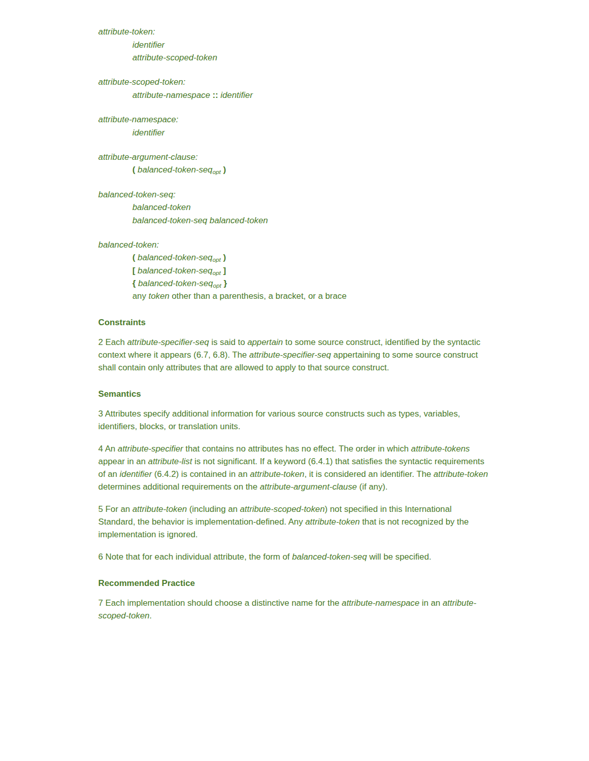attribute-token:
identifier
attribute-scoped-token
attribute-scoped-token:
attribute-namespace :: identifier
attribute-namespace:
identifier
attribute-argument-clause:
( balanced-token-seqopt )
balanced-token-seq:
balanced-token
balanced-token-seq balanced-token
balanced-token:
( balanced-token-seqopt )
[ balanced-token-seqopt ]
{ balanced-token-seqopt }
any token other than a parenthesis, a bracket, or a brace
Constraints
2 Each attribute-specifier-seq is said to appertain to some source construct, identified by the syntactic context where it appears (6.7, 6.8). The attribute-specifier-seq appertaining to some source construct shall contain only attributes that are allowed to apply to that source construct.
Semantics
3 Attributes specify additional information for various source constructs such as types, variables, identifiers, blocks, or translation units.
4 An attribute-specifier that contains no attributes has no effect. The order in which attribute-tokens appear in an attribute-list is not significant. If a keyword (6.4.1) that satisfies the syntactic requirements of an identifier (6.4.2) is contained in an attribute-token, it is considered an identifier. The attribute-token determines additional requirements on the attribute-argument-clause (if any).
5 For an attribute-token (including an attribute-scoped-token) not specified in this International Standard, the behavior is implementation-defined. Any attribute-token that is not recognized by the implementation is ignored.
6 Note that for each individual attribute, the form of balanced-token-seq will be specified.
Recommended Practice
7 Each implementation should choose a distinctive name for the attribute-namespace in an attribute-scoped-token.